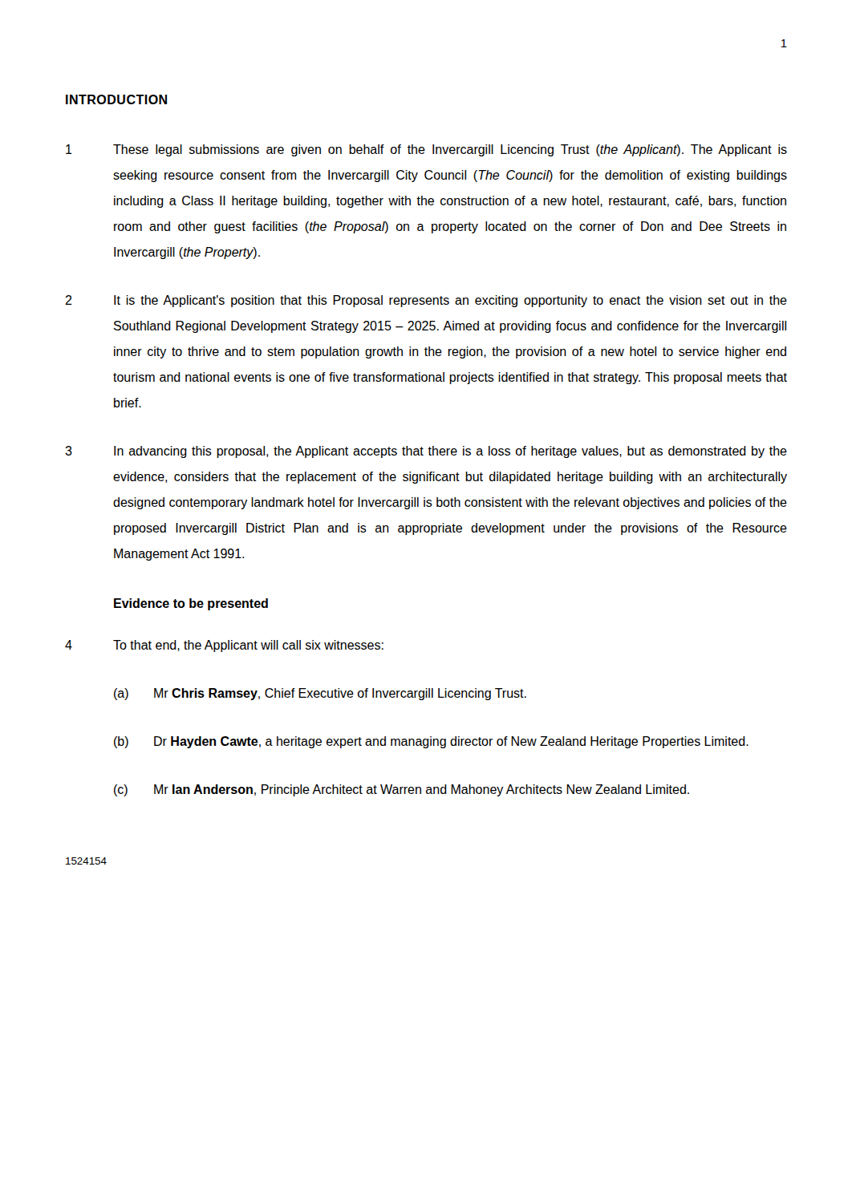1
INTRODUCTION
1
These legal submissions are given on behalf of the Invercargill Licencing Trust (the Applicant). The Applicant is seeking resource consent from the Invercargill City Council (The Council) for the demolition of existing buildings including a Class II heritage building, together with the construction of a new hotel, restaurant, café, bars, function room and other guest facilities (the Proposal) on a property located on the corner of Don and Dee Streets in Invercargill (the Property).
2
It is the Applicant's position that this Proposal represents an exciting opportunity to enact the vision set out in the Southland Regional Development Strategy 2015 – 2025. Aimed at providing focus and confidence for the Invercargill inner city to thrive and to stem population growth in the region, the provision of a new hotel to service higher end tourism and national events is one of five transformational projects identified in that strategy. This proposal meets that brief.
3
In advancing this proposal, the Applicant accepts that there is a loss of heritage values, but as demonstrated by the evidence, considers that the replacement of the significant but dilapidated heritage building with an architecturally designed contemporary landmark hotel for Invercargill is both consistent with the relevant objectives and policies of the proposed Invercargill District Plan and is an appropriate development under the provisions of the Resource Management Act 1991.
Evidence to be presented
4
To that end, the Applicant will call six witnesses:
(a) Mr Chris Ramsey, Chief Executive of Invercargill Licencing Trust.
(b) Dr Hayden Cawte, a heritage expert and managing director of New Zealand Heritage Properties Limited.
(c) Mr Ian Anderson, Principle Architect at Warren and Mahoney Architects New Zealand Limited.
1524154